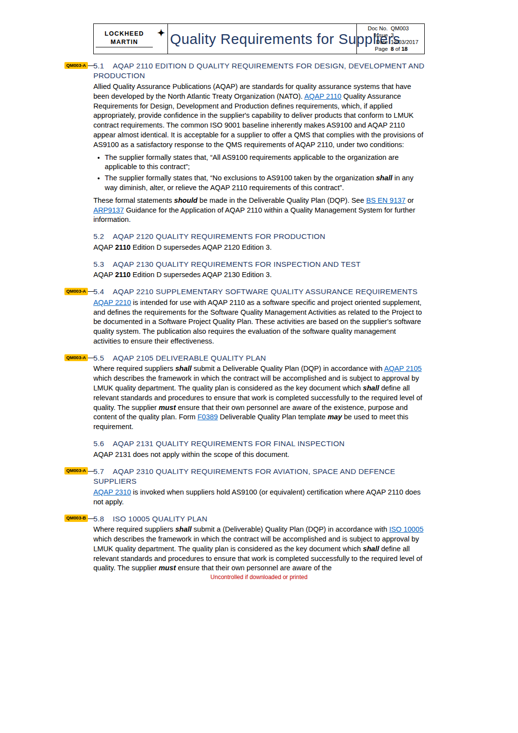| LOCKHEED MARTIN ✦ | Quality Requirements for Suppliers | / Doc No. / QM003 / / Issue / 3 / / Date / 13/03/2017 / / Page / 8 of 18 / |
QM003-A
5.1 AQAP 2110 Edition D Quality Requirements for Design, Development and Production
Allied Quality Assurance Publications (AQAP) are standards for quality assurance systems that have been developed by the North Atlantic Treaty Organization (NATO). AQAP 2110 Quality Assurance Requirements for Design, Development and Production defines requirements, which, if applied appropriately, provide confidence in the supplier's capability to deliver products that conform to LMUK contract requirements. The common ISO 9001 baseline inherently makes AS9100 and AQAP 2110 appear almost identical. It is acceptable for a supplier to offer a QMS that complies with the provisions of AS9100 as a satisfactory response to the QMS requirements of AQAP 2110, under two conditions:
The supplier formally states that, “All AS9100 requirements applicable to the organization are applicable to this contract”;
The supplier formally states that, “No exclusions to AS9100 taken by the organization shall in any way diminish, alter, or relieve the AQAP 2110 requirements of this contract”.
These formal statements should be made in the Deliverable Quality Plan (DQP). See BS EN 9137 or ARP9137 Guidance for the Application of AQAP 2110 within a Quality Management System for further information.
5.2 AQAP 2120 Quality Requirements for Production
AQAP 2110 Edition D supersedes AQAP 2120 Edition 3.
5.3 AQAP 2130 Quality Requirements for Inspection and Test
AQAP 2110 Edition D supersedes AQAP 2130 Edition 3.
QM003-A
5.4 AQAP 2210 Supplementary Software Quality Assurance Requirements
AQAP 2210 is intended for use with AQAP 2110 as a software specific and project oriented supplement, and defines the requirements for the Software Quality Management Activities as related to the Project to be documented in a Software Project Quality Plan. These activities are based on the supplier's software quality system. The publication also requires the evaluation of the software quality management activities to ensure their effectiveness.
QM003-A
5.5 AQAP 2105 Deliverable Quality Plan
Where required suppliers shall submit a Deliverable Quality Plan (DQP) in accordance with AQAP 2105 which describes the framework in which the contract will be accomplished and is subject to approval by LMUK quality department. The quality plan is considered as the key document which shall define all relevant standards and procedures to ensure that work is completed successfully to the required level of quality. The supplier must ensure that their own personnel are aware of the existence, purpose and content of the quality plan. Form F0389 Deliverable Quality Plan template may be used to meet this requirement.
5.6 AQAP 2131 Quality Requirements for Final Inspection
AQAP 2131 does not apply within the scope of this document.
QM003-A
5.7 AQAP 2310 Quality Requirements for Aviation, Space and Defence Suppliers
AQAP 2310 is invoked when suppliers hold AS9100 (or equivalent) certification where AQAP 2110 does not apply.
QM003-B
5.8 ISO 10005 Quality Plan
Where required suppliers shall submit a (Deliverable) Quality Plan (DQP) in accordance with ISO 10005 which describes the framework in which the contract will be accomplished and is subject to approval by LMUK quality department. The quality plan is considered as the key document which shall define all relevant standards and procedures to ensure that work is completed successfully to the required level of quality. The supplier must ensure that their own personnel are aware of the
Uncontrolled if downloaded or printed